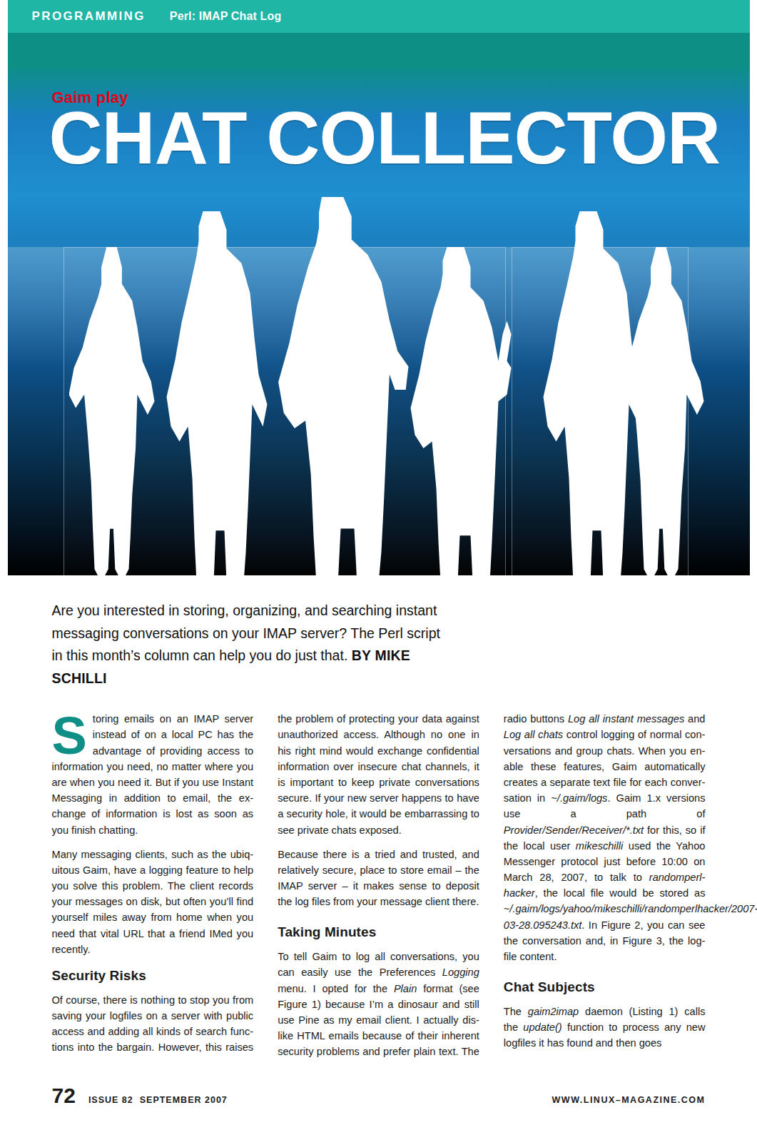Programming Perl: IMAP Chat Log
Gaim play
CHAT COLLECTOR
Are you interested in storing, organizing, and searching instant messaging conversations on your IMAP server? The Perl script in this month’s column can help you do just that. BY MIKE SCHILLI
Storing emails on an IMAP server instead of on a local PC has the advantage of providing access to information you need, no matter where you are when you need it. But if you use Instant Messaging in addition to email, the exchange of information is lost as soon as you finish chatting.
Many messaging clients, such as the ubiquitous Gaim, have a logging feature to help you solve this problem. The client records your messages on disk, but often you’ll find yourself miles away from home when you need that vital URL that a friend IMed you recently.
Security Risks
Of course, there is nothing to stop you from saving your logfiles on a server with public access and adding all kinds of search functions into the bargain. However, this raises the problem of protecting your data against unauthorized access. Although no one in his right mind would exchange confidential information over insecure chat channels, it is important to keep private conversations secure. If your new server happens to have a security hole, it would be embarrassing to see private chats exposed.
Because there is a tried and trusted, and relatively secure, place to store email – the IMAP server – it makes sense to deposit the log files from your message client there.
Taking Minutes
To tell Gaim to log all conversations, you can easily use the Preferences Logging menu. I opted for the Plain format (see Figure 1) because I’m a dinosaur and still use Pine as my email client. I actually dislike HTML emails because of their inherent security problems and prefer plain text. The radio buttons Log all instant messages and Log all chats control logging of normal conversations and group chats. When you enable these features, Gaim automatically creates a separate text file for each conversation in ~/.gaim/logs. Gaim 1.x versions use a path of Provider/Sender/Receiver/*.txt for this, so if the local user mikeschilli used the Yahoo Messenger protocol just before 10:00 on March 28, 2007, to talk to randomperlhacker, the local file would be stored as ~/.gaim/logs/yahoo/mikeschilli/randomperlhacker/2007-03-28.095243.txt. In Figure 2, you can see the conversation and, in Figure 3, the logfile content.
Chat Subjects
The gaim2imap daemon (Listing 1) calls the update() function to process any new logfiles it has found and then goes
72 ISSUE 82 SEPTEMBER 2007 WWW.LINUX–MAGAZINE.COM